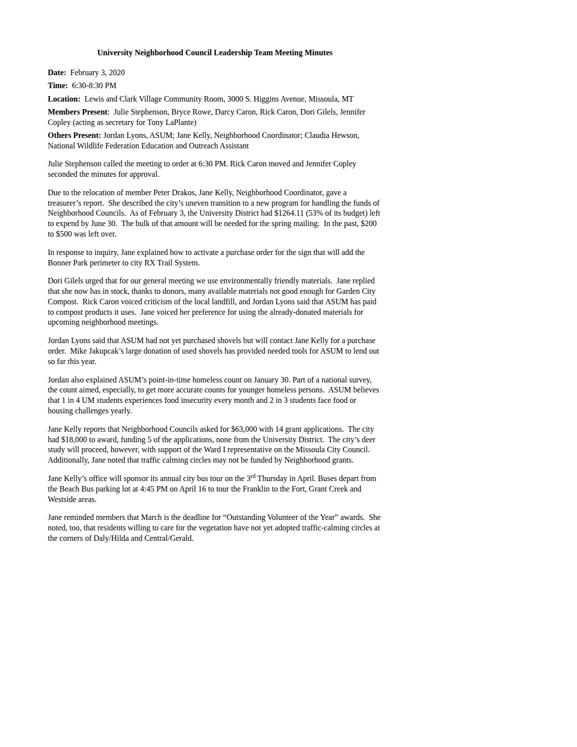University Neighborhood Council Leadership Team Meeting Minutes
Date: February 3, 2020
Time: 6:30-8:30 PM
Location: Lewis and Clark Village Community Room, 3000 S. Higgins Avenue, Missoula, MT
Members Present: Julie Stephenson, Bryce Rowe, Darcy Caron, Rick Caron, Dori Gilels, Jennifer Copley (acting as secretary for Tony LaPlante)
Others Present: Jordan Lyons, ASUM; Jane Kelly, Neighborhood Coordinator; Claudia Hewson, National Wildlife Federation Education and Outreach Assistant
Julie Stephenson called the meeting to order at 6:30 PM. Rick Caron moved and Jennifer Copley seconded the minutes for approval.
Due to the relocation of member Peter Drakos, Jane Kelly, Neighborhood Coordinator, gave a treasurer’s report. She described the city’s uneven transition to a new program for handling the funds of Neighborhood Councils. As of February 3, the University District had $1264.11 (53% of its budget) left to expend by June 30. The bulk of that amount will be needed for the spring mailing. In the past, $200 to $500 was left over.
In response to inquiry, Jane explained how to activate a purchase order for the sign that will add the Bonner Park perimeter to city RX Trail System.
Dori Gilels urged that for our general meeting we use environmentally friendly materials. Jane replied that she now has in stock, thanks to donors, many available materials not good enough for Garden City Compost. Rick Caron voiced criticism of the local landfill, and Jordan Lyons said that ASUM has paid to compost products it uses. Jane voiced her preference for using the already-donated materials for upcoming neighborhood meetings.
Jordan Lyons said that ASUM had not yet purchased shovels but will contact Jane Kelly for a purchase order. Mike Jakupcak’s large donation of used shovels has provided needed tools for ASUM to lend out so far this year.
Jordan also explained ASUM’s point-in-time homeless count on January 30. Part of a national survey, the count aimed, especially, to get more accurate counts for younger homeless persons. ASUM believes that 1 in 4 UM students experiences food insecurity every month and 2 in 3 students face food or housing challenges yearly.
Jane Kelly reports that Neighborhood Councils asked for $63,000 with 14 grant applications. The city had $18,000 to award, funding 5 of the applications, none from the University District. The city’s deer study will proceed, however, with support of the Ward I representative on the Missoula City Council. Additionally, Jane noted that traffic calming circles may not be funded by Neighborhood grants.
Jane Kelly’s office will sponsor its annual city bus tour on the 3rd Thursday in April. Buses depart from the Beach Bus parking lot at 4:45 PM on April 16 to tour the Franklin to the Fort, Grant Creek and Westside areas.
Jane reminded members that March is the deadline for “Outstanding Volunteer of the Year” awards. She noted, too, that residents willing to care for the vegetation have not yet adopted traffic-calming circles at the corners of Daly/Hilda and Central/Gerald.